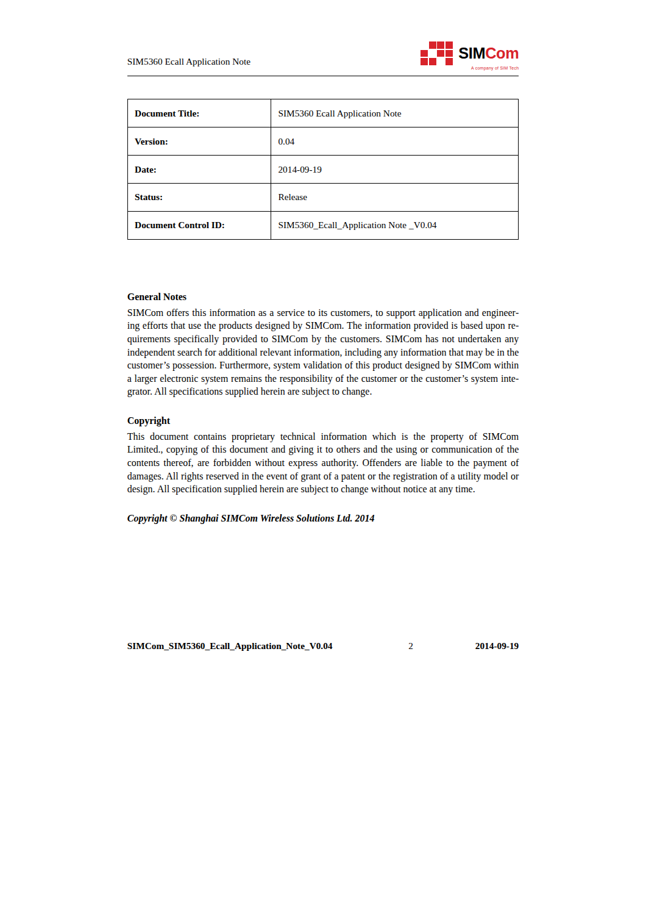SIM5360 Ecall Application Note
SIMCom
A company of SIM Tech
| Document Title: | SIM5360 Ecall Application Note |
| Version: | 0.04 |
| Date: | 2014-09-19 |
| Status: | Release |
| Document Control ID: | SIM5360_Ecall_Application Note _V0.04 |
General Notes
SIMCom offers this information as a service to its customers, to support application and engineering efforts that use the products designed by SIMCom. The information provided is based upon requirements specifically provided to SIMCom by the customers. SIMCom has not undertaken any independent search for additional relevant information, including any information that may be in the customer’s possession. Furthermore, system validation of this product designed by SIMCom within a larger electronic system remains the responsibility of the customer or the customer’s system integrator. All specifications supplied herein are subject to change.
Copyright
This document contains proprietary technical information which is the property of SIMCom Limited., copying of this document and giving it to others and the using or communication of the contents thereof, are forbidden without express authority. Offenders are liable to the payment of damages. All rights reserved in the event of grant of a patent or the registration of a utility model or design. All specification supplied herein are subject to change without notice at any time.
Copyright © Shanghai SIMCom Wireless Solutions Ltd. 2014
SIMCom_SIM5360_Ecall_Application_Note_V0.04
2
2014-09-19